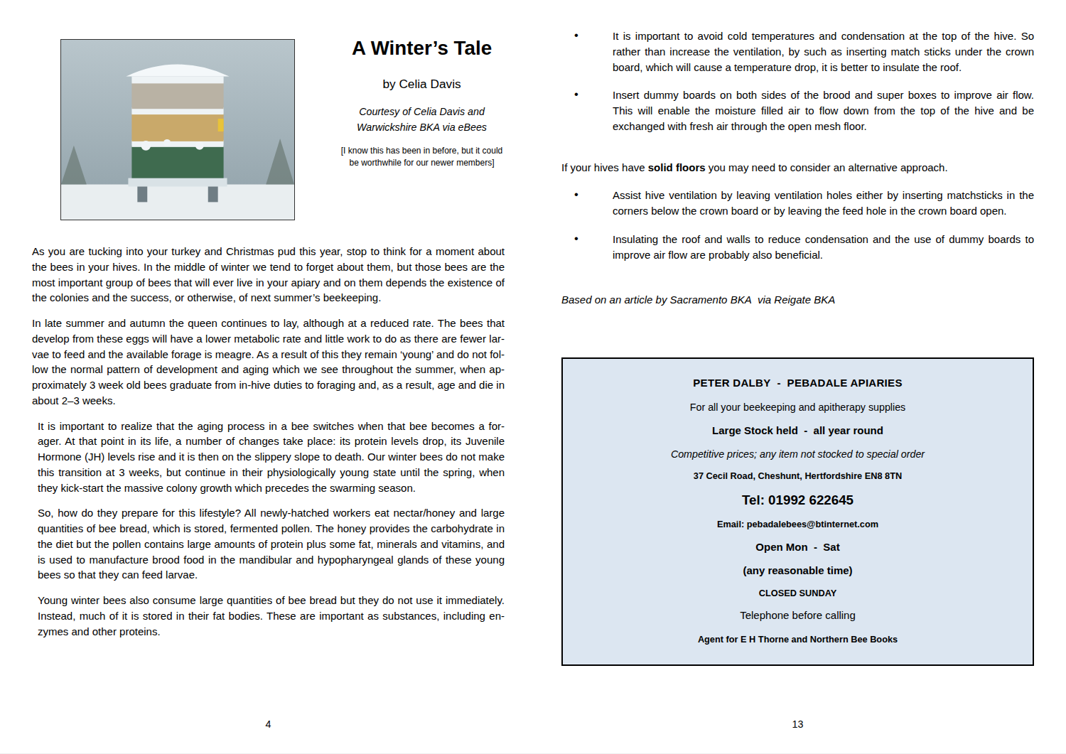A Winter’s Tale
by Celia Davis
Courtesy of Celia Davis and
Warwickshire BKA via eBees
[I know this has been in before, but it could be worthwhile for our newer members]
As you are tucking into your turkey and Christmas pud this year, stop to think for a moment about the bees in your hives. In the middle of winter we tend to forget about them, but those bees are the most important group of bees that will ever live in your apiary and on them depends the existence of the colonies and the success, or otherwise, of next summer’s beekeeping.
In late summer and autumn the queen continues to lay, although at a reduced rate. The bees that develop from these eggs will have a lower metabolic rate and little work to do as there are fewer larvae to feed and the available forage is meagre. As a result of this they remain ‘young’ and do not follow the normal pattern of development and aging which we see throughout the summer, when approximately 3 week old bees graduate from in-hive duties to foraging and, as a result, age and die in about 2–3 weeks.
It is important to realize that the aging process in a bee switches when that bee becomes a forager. At that point in its life, a number of changes take place: its protein levels drop, its Juvenile Hormone (JH) levels rise and it is then on the slippery slope to death. Our winter bees do not make this transition at 3 weeks, but continue in their physiologically young state until the spring, when they kick-start the massive colony growth which precedes the swarming season.
So, how do they prepare for this lifestyle? All newly-hatched workers eat nectar/honey and large quantities of bee bread, which is stored, fermented pollen. The honey provides the carbohydrate in the diet but the pollen contains large amounts of protein plus some fat, minerals and vitamins, and is used to manufacture brood food in the mandibular and hypopharyngeal glands of these young bees so that they can feed larvae.
Young winter bees also consume large quantities of bee bread but they do not use it immediately. Instead, much of it is stored in their fat bodies. These are important as substances, including enzymes and other proteins.
4
It is important to avoid cold temperatures and condensation at the top of the hive. So rather than increase the ventilation, by such as inserting match sticks under the crown board, which will cause a temperature drop, it is better to insulate the roof.
Insert dummy boards on both sides of the brood and super boxes to improve air flow. This will enable the moisture filled air to flow down from the top of the hive and be exchanged with fresh air through the open mesh floor.
If your hives have solid floors you may need to consider an alternative approach.
Assist hive ventilation by leaving ventilation holes either by inserting matchsticks in the corners below the crown board or by leaving the feed hole in the crown board open.
Insulating the roof and walls to reduce condensation and the use of dummy boards to improve air flow are probably also beneficial.
Based on an article by Sacramento BKA via Reigate BKA
PETER DALBY - PEBADALE APIARIES
For all your beekeeping and apitherapy supplies
Large Stock held - all year round
Competitive prices; any item not stocked to special order
37 Cecil Road, Cheshunt, Hertfordshire EN8 8TN
Tel: 01992 622645
Email: pebadalebees@btinternet.com
Open Mon - Sat
(any reasonable time)
CLOSED SUNDAY
Telephone before calling
Agent for E H Thorne and Northern Bee Books
13